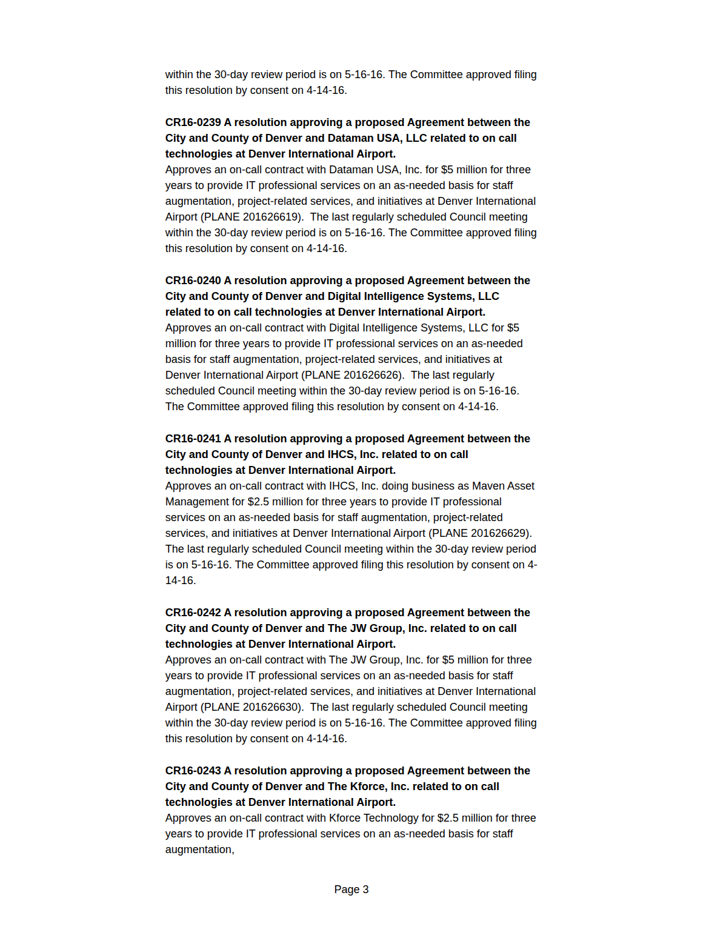within the 30-day review period is on 5-16-16. The Committee approved filing this resolution by consent on 4-14-16.
CR16-0239 A resolution approving a proposed Agreement between the City and County of Denver and Dataman USA, LLC related to on call technologies at Denver International Airport.
Approves an on-call contract with Dataman USA, Inc. for $5 million for three years to provide IT professional services on an as-needed basis for staff augmentation, project-related services, and initiatives at Denver International Airport (PLANE 201626619). The last regularly scheduled Council meeting within the 30-day review period is on 5-16-16. The Committee approved filing this resolution by consent on 4-14-16.
CR16-0240 A resolution approving a proposed Agreement between the City and County of Denver and Digital Intelligence Systems, LLC related to on call technologies at Denver International Airport.
Approves an on-call contract with Digital Intelligence Systems, LLC for $5 million for three years to provide IT professional services on an as-needed basis for staff augmentation, project-related services, and initiatives at Denver International Airport (PLANE 201626626). The last regularly scheduled Council meeting within the 30-day review period is on 5-16-16. The Committee approved filing this resolution by consent on 4-14-16.
CR16-0241 A resolution approving a proposed Agreement between the City and County of Denver and IHCS, Inc. related to on call technologies at Denver International Airport.
Approves an on-call contract with IHCS, Inc. doing business as Maven Asset Management for $2.5 million for three years to provide IT professional services on an as-needed basis for staff augmentation, project-related services, and initiatives at Denver International Airport (PLANE 201626629). The last regularly scheduled Council meeting within the 30-day review period is on 5-16-16. The Committee approved filing this resolution by consent on 4-14-16.
CR16-0242 A resolution approving a proposed Agreement between the City and County of Denver and The JW Group, Inc. related to on call technologies at Denver International Airport.
Approves an on-call contract with The JW Group, Inc. for $5 million for three years to provide IT professional services on an as-needed basis for staff augmentation, project-related services, and initiatives at Denver International Airport (PLANE 201626630). The last regularly scheduled Council meeting within the 30-day review period is on 5-16-16. The Committee approved filing this resolution by consent on 4-14-16.
CR16-0243 A resolution approving a proposed Agreement between the City and County of Denver and The Kforce, Inc. related to on call technologies at Denver International Airport.
Approves an on-call contract with Kforce Technology for $2.5 million for three years to provide IT professional services on an as-needed basis for staff augmentation,
Page 3